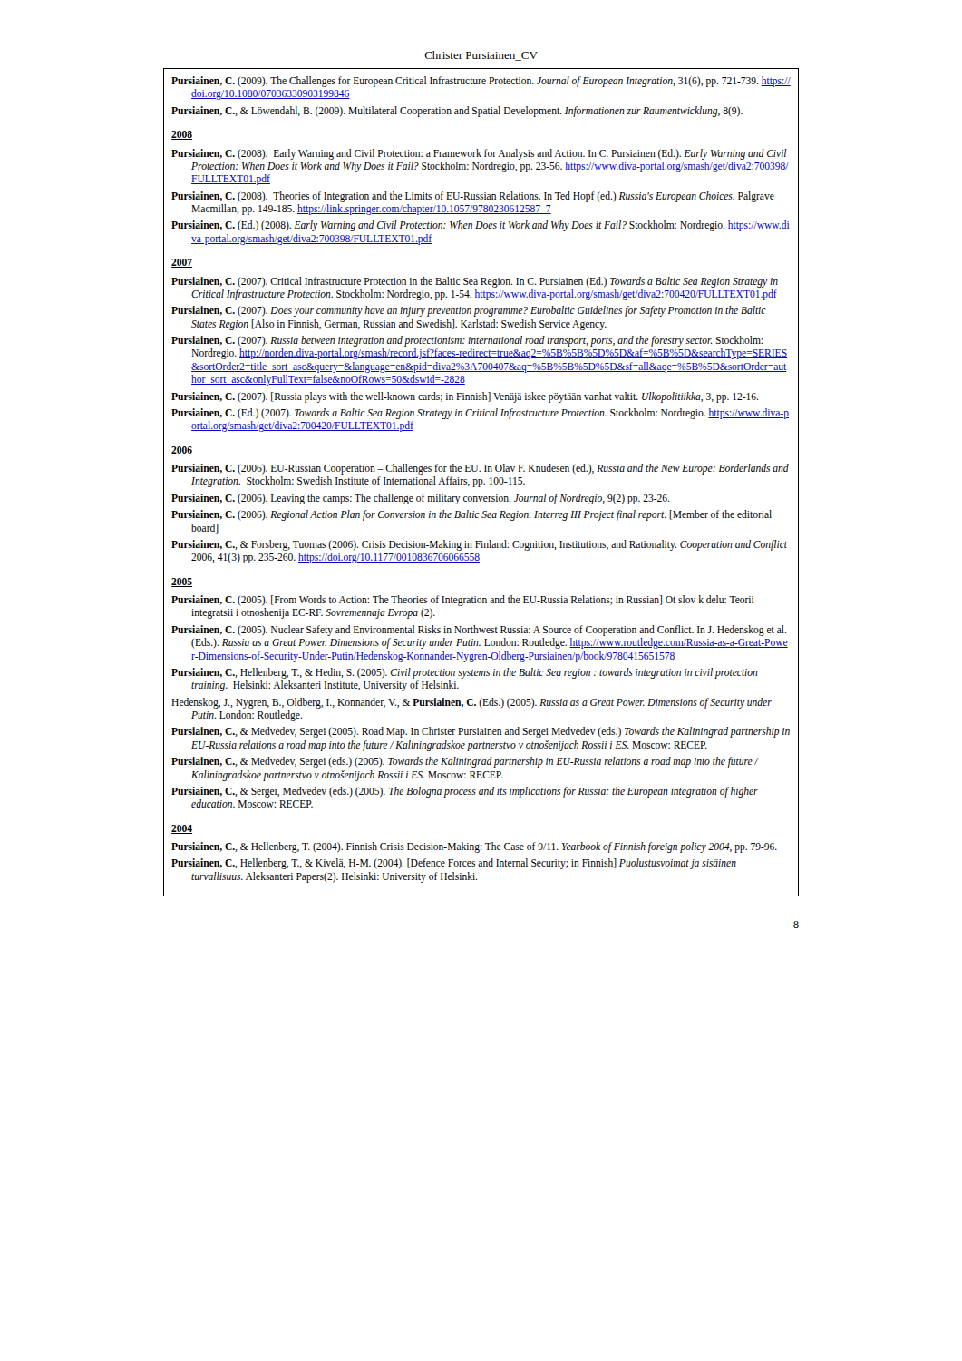Christer Pursiainen_CV
Pursiainen, C. (2009). The Challenges for European Critical Infrastructure Protection. Journal of European Integration, 31(6), pp. 721-739. https://doi.org/10.1080/07036330903199846
Pursiainen, C., & Löwendahl, B. (2009). Multilateral Cooperation and Spatial Development. Informationen zur Raumentwicklung, 8(9).
2008
Pursiainen, C. (2008). Early Warning and Civil Protection: a Framework for Analysis and Action. In C. Pursiainen (Ed.). Early Warning and Civil Protection: When Does it Work and Why Does it Fail? Stockholm: Nordregio, pp. 23-56. https://www.diva-portal.org/smash/get/diva2:700398/FULLTEXT01.pdf
Pursiainen, C. (2008). Theories of Integration and the Limits of EU-Russian Relations. In Ted Hopf (ed.) Russia's European Choices. Palgrave Macmillan, pp. 149-185. https://link.springer.com/chapter/10.1057/9780230612587_7
Pursiainen, C. (Ed.) (2008). Early Warning and Civil Protection: When Does it Work and Why Does it Fail? Stockholm: Nordregio. https://www.diva-portal.org/smash/get/diva2:700398/FULLTEXT01.pdf
2007
Pursiainen, C. (2007). Critical Infrastructure Protection in the Baltic Sea Region. In C. Pursiainen (Ed.) Towards a Baltic Sea Region Strategy in Critical Infrastructure Protection. Stockholm: Nordregio, pp. 1-54. https://www.diva-portal.org/smash/get/diva2:700420/FULLTEXT01.pdf
Pursiainen, C. (2007). Does your community have an injury prevention programme? Eurobaltic Guidelines for Safety Promotion in the Baltic States Region [Also in Finnish, German, Russian and Swedish]. Karlstad: Swedish Service Agency.
Pursiainen, C. (2007). Russia between integration and protectionism: international road transport, ports, and the forestry sector. Stockholm: Nordregio. http://norden.diva-portal.org/smash/record.jsf?faces-redirect=true&aq2=%5B%5B%5D%5D&af=%5B%5D&searchType=SERIES&sortOrder2=title_sort_asc&query=&language=en&pid=diva2%3A700407&aq=%5B%5B%5D%5D&sf=all&aqe=%5B%5D&sortOrder=author_sort_asc&onlyFullText=false&noOfRows=50&dswid=-2828
Pursiainen, C. (2007). [Russia plays with the well-known cards; in Finnish] Venäjä iskee pöytään vanhat valtit. Ulkopolitiikka, 3, pp. 12-16.
Pursiainen, C. (Ed.) (2007). Towards a Baltic Sea Region Strategy in Critical Infrastructure Protection. Stockholm: Nordregio. https://www.diva-portal.org/smash/get/diva2:700420/FULLTEXT01.pdf
2006
Pursiainen, C. (2006). EU-Russian Cooperation – Challenges for the EU. In Olav F. Knudesen (ed.), Russia and the New Europe: Borderlands and Integration. Stockholm: Swedish Institute of International Affairs, pp. 100-115.
Pursiainen, C. (2006). Leaving the camps: The challenge of military conversion. Journal of Nordregio, 9(2) pp. 23-26.
Pursiainen, C. (2006). Regional Action Plan for Conversion in the Baltic Sea Region. Interreg III Project final report. [Member of the editorial board]
Pursiainen, C., & Forsberg, Tuomas (2006). Crisis Decision-Making in Finland: Cognition, Institutions, and Rationality. Cooperation and Conflict 2006, 41(3) pp. 235-260. https://doi.org/10.1177/0010836706066558
2005
Pursiainen, C. (2005). [From Words to Action: The Theories of Integration and the EU-Russia Relations; in Russian] Ot slov k delu: Teorii integratsii i otnoshenija EC-RF. Sovremennaja Evropa (2).
Pursiainen, C. (2005). Nuclear Safety and Environmental Risks in Northwest Russia: A Source of Cooperation and Conflict. In J. Hedenskog et al. (Eds.). Russia as a Great Power. Dimensions of Security under Putin. London: Routledge. https://www.routledge.com/Russia-as-a-Great-Power-Dimensions-of-Security-Under-Putin/Hedenskog-Konnander-Nygren-Oldberg-Pursiainen/p/book/9780415651578
Pursiainen, C., Hellenberg, T., & Hedin, S. (2005). Civil protection systems in the Baltic Sea region : towards integration in civil protection training. Helsinki: Aleksanteri Institute, University of Helsinki.
Hedenskog, J., Nygren, B., Oldberg, I., Konnander, V., & Pursiainen, C. (Eds.) (2005). Russia as a Great Power. Dimensions of Security under Putin. London: Routledge.
Pursiainen, C., & Medvedev, Sergei (2005). Road Map. In Christer Pursiainen and Sergei Medvedev (eds.) Towards the Kaliningrad partnership in EU-Russia relations a road map into the future / Kaliningradskoe partnerstvo v otnošenijach Rossii i ES. Moscow: RECEP.
Pursiainen, C., & Medvedev, Sergei (eds.) (2005). Towards the Kaliningrad partnership in EU-Russia relations a road map into the future / Kaliningradskoe partnerstvo v otnošenijach Rossii i ES. Moscow: RECEP.
Pursiainen, C., & Sergei, Medvedev (eds.) (2005). The Bologna process and its implications for Russia: the European integration of higher education. Moscow: RECEP.
2004
Pursiainen, C., & Hellenberg, T. (2004). Finnish Crisis Decision-Making: The Case of 9/11. Yearbook of Finnish foreign policy 2004, pp. 79-96.
Pursiainen, C., Hellenberg, T., & Kivelä, H-M. (2004). [Defence Forces and Internal Security; in Finnish] Puolustusvoimat ja sisäinen turvallisuus. Aleksanteri Papers(2). Helsinki: University of Helsinki.
8